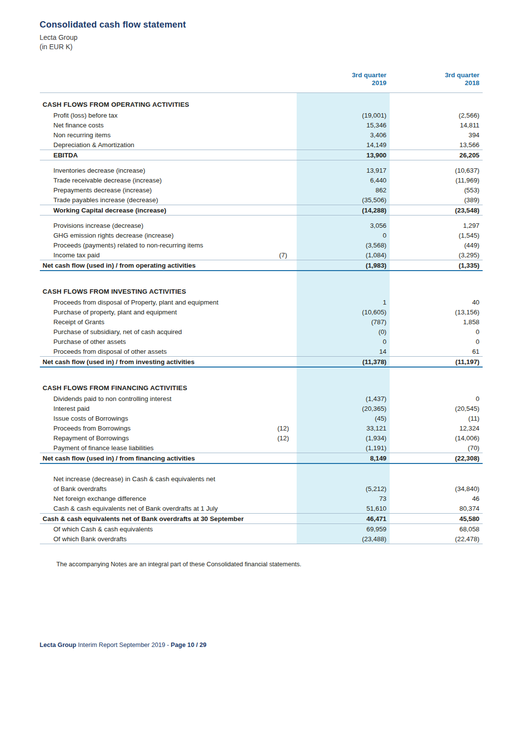Consolidated cash flow statement
Lecta Group
(in EUR K)
| | | 3rd quarter 2019 | 3rd quarter 2018 |
| --- | --- | --- | --- |
| CASH FLOWS FROM OPERATING ACTIVITIES | | | |
| Profit (loss) before tax | | (19,001) | (2,566) |
| Net finance costs | | 15,346 | 14,811 |
| Non recurring items | | 3,406 | 394 |
| Depreciation & Amortization | | 14,149 | 13,566 |
| EBITDA | | 13,900 | 26,205 |
| Inventories decrease (increase) | | 13,917 | (10,637) |
| Trade receivable decrease (increase) | | 6,440 | (11,969) |
| Prepayments decrease (increase) | | 862 | (553) |
| Trade payables increase (decrease) | | (35,506) | (389) |
| Working Capital decrease (increase) | | (14,288) | (23,548) |
| Provisions increase (decrease) | | 3,056 | 1,297 |
| GHG emission rights decrease (increase) | | 0 | (1,545) |
| Proceeds (payments) related to non-recurring items | | (3,568) | (449) |
| Income tax paid | (7) | (1,084) | (3,295) |
| Net cash flow (used in) / from operating activities | | (1,983) | (1,335) |
| CASH FLOWS FROM INVESTING ACTIVITIES | | | |
| Proceeds from disposal of Property, plant and equipment | | 1 | 40 |
| Purchase of property, plant and equipment | | (10,605) | (13,156) |
| Receipt of Grants | | (787) | 1,858 |
| Purchase of subsidiary, net of cash acquired | | (0) | 0 |
| Purchase of other assets | | 0 | 0 |
| Proceeds from disposal of other assets | | 14 | 61 |
| Net cash flow (used in) / from investing activities | | (11,378) | (11,197) |
| CASH FLOWS FROM FINANCING ACTIVITIES | | | |
| Dividends paid to non controlling interest | | (1,437) | 0 |
| Interest paid | | (20,365) | (20,545) |
| Issue costs of Borrowings | | (45) | (11) |
| Proceeds from Borrowings | (12) | 33,121 | 12,324 |
| Repayment of Borrowings | (12) | (1,934) | (14,006) |
| Payment of finance lease liabilities | | (1,191) | (70) |
| Net cash flow (used in) / from financing activities | | 8,149 | (22,308) |
| Net increase (decrease) in Cash & cash equivalents net | | | |
| of Bank overdrafts | | (5,212) | (34,840) |
| Net foreign exchange difference | | 73 | 46 |
| Cash & cash equivalents net of Bank overdrafts at 1 July | | 51,610 | 80,374 |
| Cash & cash equivalents net of Bank overdrafts at 30 September | | 46,471 | 45,580 |
| Of which Cash & cash equivalents | | 69,959 | 68,058 |
| Of which Bank overdrafts | | (23,488) | (22,478) |
The accompanying Notes are an integral part of these Consolidated financial statements.
Lecta Group Interim Report September 2019 - Page 10 / 29